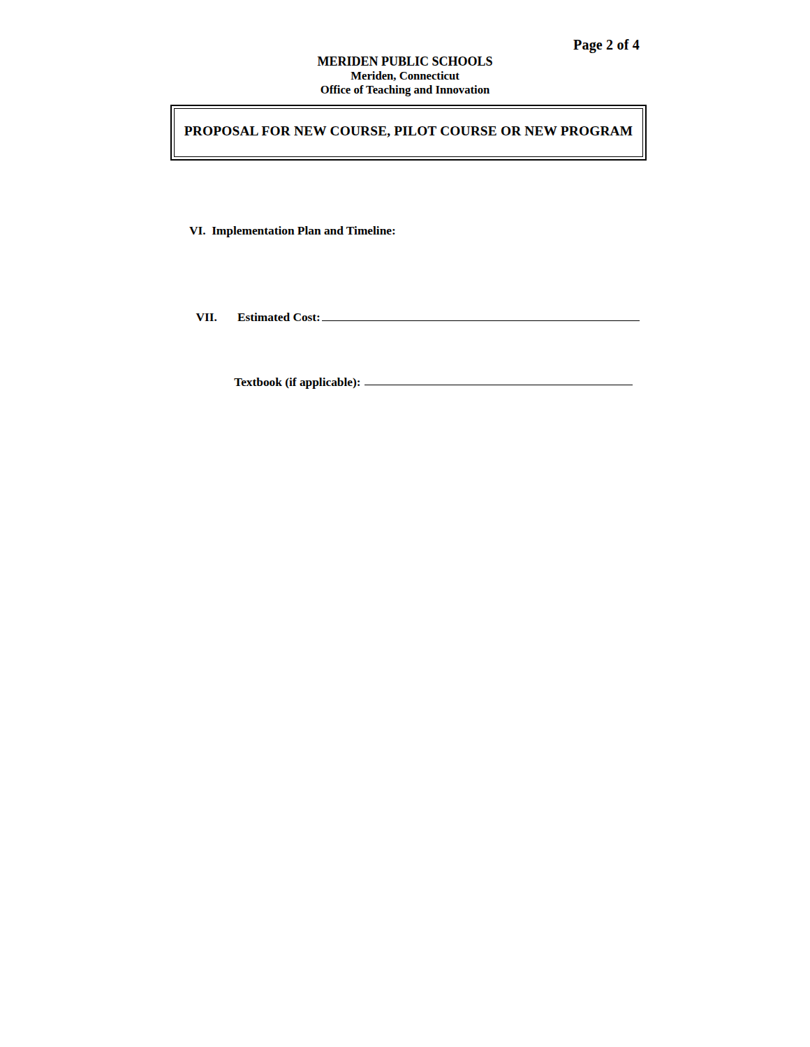Page 2 of 4
MERIDEN PUBLIC SCHOOLS
Meriden, Connecticut
Office of Teaching and Innovation
PROPOSAL FOR NEW COURSE, PILOT COURSE OR NEW PROGRAM
VI. Implementation Plan and Timeline:
VII. Estimated Cost:
Textbook (if applicable):